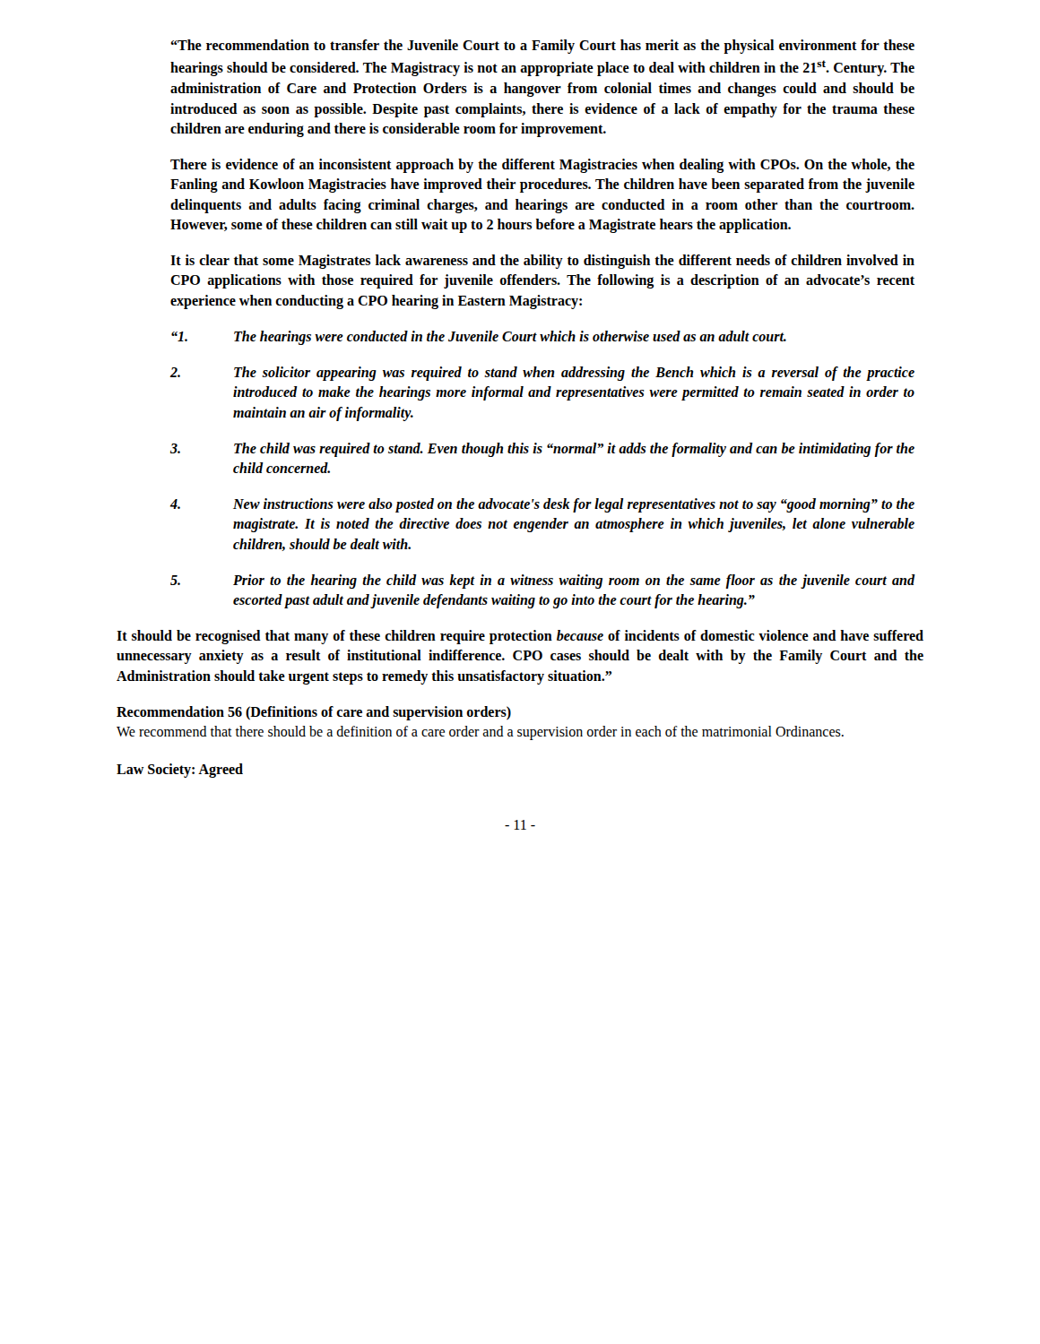“The recommendation to transfer the Juvenile Court to a Family Court has merit as the physical environment for these hearings should be considered. The Magistracy is not an appropriate place to deal with children in the 21st. Century. The administration of Care and Protection Orders is a hangover from colonial times and changes could and should be introduced as soon as possible. Despite past complaints, there is evidence of a lack of empathy for the trauma these children are enduring and there is considerable room for improvement.
There is evidence of an inconsistent approach by the different Magistracies when dealing with CPOs. On the whole, the Fanling and Kowloon Magistracies have improved their procedures. The children have been separated from the juvenile delinquents and adults facing criminal charges, and hearings are conducted in a room other than the courtroom. However, some of these children can still wait up to 2 hours before a Magistrate hears the application.
It is clear that some Magistrates lack awareness and the ability to distinguish the different needs of children involved in CPO applications with those required for juvenile offenders. The following is a description of an advocate’s recent experience when conducting a CPO hearing in Eastern Magistracy:
“1.
The hearings were conducted in the Juvenile Court which is otherwise used as an adult court.
2.
The solicitor appearing was required to stand when addressing the Bench which is a reversal of the practice introduced to make the hearings more informal and representatives were permitted to remain seated in order to maintain an air of informality.
3.
The child was required to stand. Even though this is “normal” it adds the formality and can be intimidating for the child concerned.
4.
New instructions were also posted on the advocate's desk for legal representatives not to say “good morning” to the magistrate. It is noted the directive does not engender an atmosphere in which juveniles, let alone vulnerable children, should be dealt with.
5.
Prior to the hearing the child was kept in a witness waiting room on the same floor as the juvenile court and escorted past adult and juvenile defendants waiting to go into the court for the hearing.”
It should be recognised that many of these children require protection because of incidents of domestic violence and have suffered unnecessary anxiety as a result of institutional indifference. CPO cases should be dealt with by the Family Court and the Administration should take urgent steps to remedy this unsatisfactory situation.”
Recommendation 56 (Definitions of care and supervision orders)
We recommend that there should be a definition of a care order and a supervision order in each of the matrimonial Ordinances.
Law Society: Agreed
- 11 -